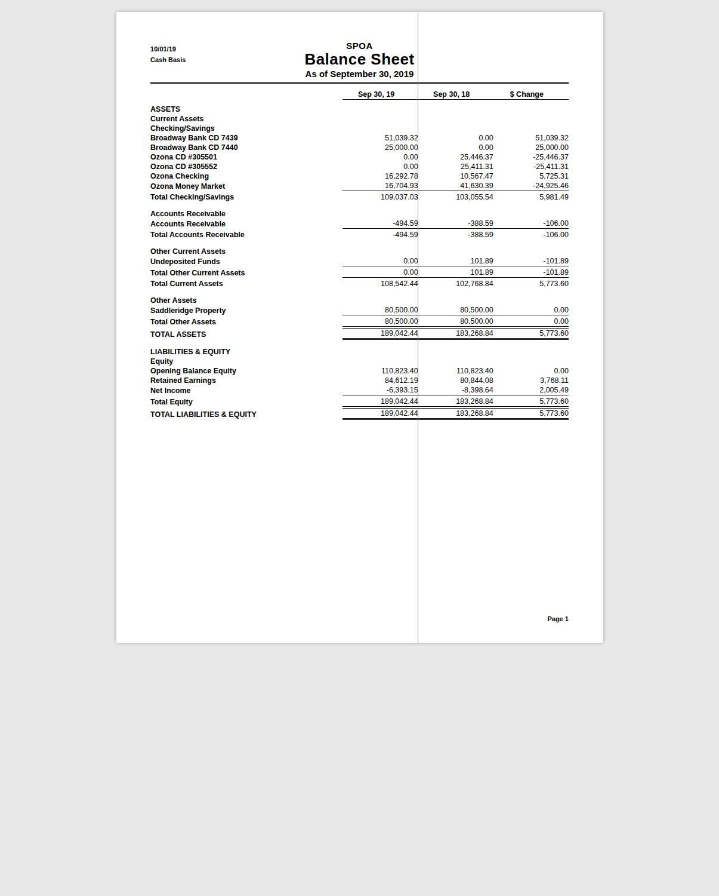10/01/19
Cash Basis
SPOA
Balance Sheet
As of September 30, 2019
| | Sep 30, 19 | Sep 30, 18 | $ Change |
| ASSETS | | | |
| Current Assets | | | |
| Checking/Savings | | | |
| Broadway Bank CD 7439 | 51,039.32 | 0.00 | 51,039.32 |
| Broadway Bank CD 7440 | 25,000.00 | 0.00 | 25,000.00 |
| Ozona CD #305501 | 0.00 | 25,446.37 | -25,446.37 |
| Ozona CD #305552 | 0.00 | 25,411.31 | -25,411.31 |
| Ozona Checking | 16,292.78 | 10,567.47 | 5,725.31 |
| Ozona Money Market | 16,704.93 | 41,630.39 | -24,925.46 |
| Total Checking/Savings | 109,037.03 | 103,055.54 | 5,981.49 |
| Accounts Receivable | | | |
| Accounts Receivable | -494.59 | -388.59 | -106.00 |
| Total Accounts Receivable | -494.59 | -388.59 | -106.00 |
| Other Current Assets | | | |
| Undeposited Funds | 0.00 | 101.89 | -101.89 |
| Total Other Current Assets | 0.00 | 101.89 | -101.89 |
| Total Current Assets | 108,542.44 | 102,768.84 | 5,773.60 |
| Other Assets | | | |
| Saddleridge Property | 80,500.00 | 80,500.00 | 0.00 |
| Total Other Assets | 80,500.00 | 80,500.00 | 0.00 |
| TOTAL ASSETS | 189,042.44 | 183,268.84 | 5,773.60 |
| LIABILITIES & EQUITY | | | |
| Equity | | | |
| Opening Balance Equity | 110,823.40 | 110,823.40 | 0.00 |
| Retained Earnings | 84,612.19 | 80,844.08 | 3,768.11 |
| Net Income | -6,393.15 | -8,398.64 | 2,005.49 |
| Total Equity | 189,042.44 | 183,268.84 | 5,773.60 |
| TOTAL LIABILITIES & EQUITY | 189,042.44 | 183,268.84 | 5,773.60 |
Page 1